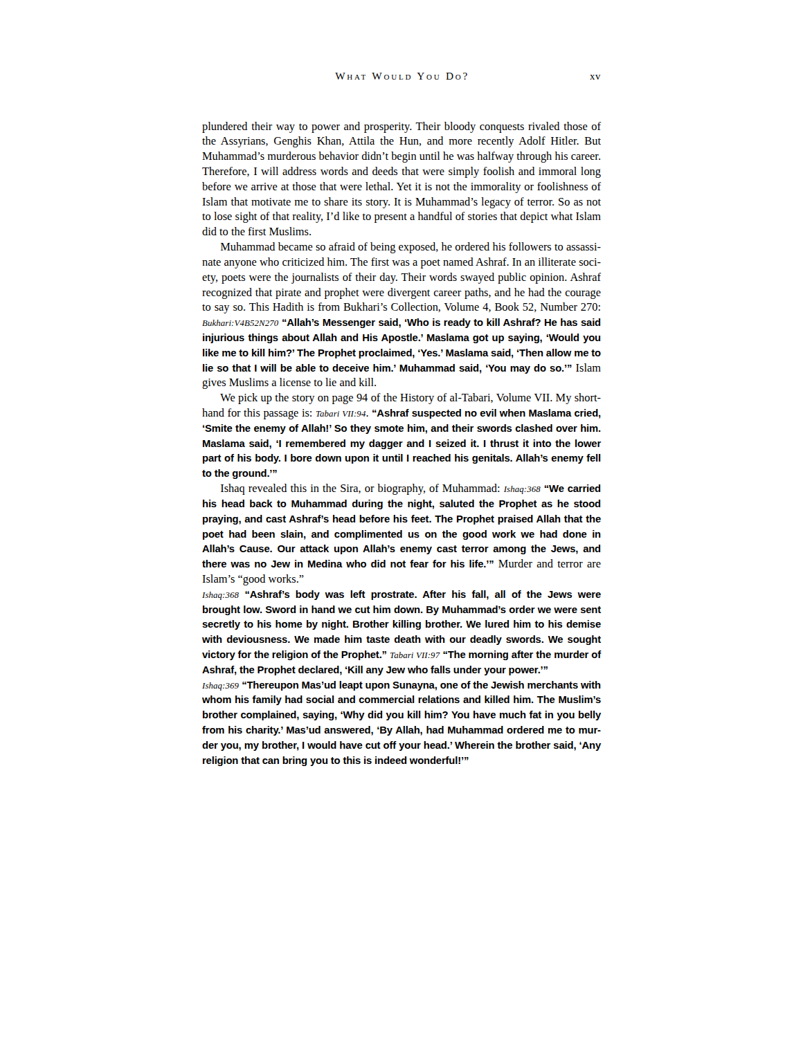What Would You Do? xv
plundered their way to power and prosperity. Their bloody conquests rivaled those of the Assyrians, Genghis Khan, Attila the Hun, and more recently Adolf Hitler. But Muhammad’s murderous behavior didn’t begin until he was halfway through his career. Therefore, I will address words and deeds that were simply foolish and immoral long before we arrive at those that were lethal. Yet it is not the immorality or foolishness of Islam that motivate me to share its story. It is Muhammad’s legacy of terror. So as not to lose sight of that reality, I’d like to present a handful of stories that depict what Islam did to the first Muslims.
Muhammad became so afraid of being exposed, he ordered his followers to assassinate anyone who criticized him. The first was a poet named Ashraf. In an illiterate society, poets were the journalists of their day. Their words swayed public opinion. Ashraf recognized that pirate and prophet were divergent career paths, and he had the courage to say so. This Hadith is from Bukhari’s Collection, Volume 4, Book 52, Number 270: Bukhari:V4B52N270 “Allah’s Messenger said, ‘Who is ready to kill Ashraf? He has said injurious things about Allah and His Apostle.’ Maslama got up saying, ‘Would you like me to kill him?’ The Prophet proclaimed, ‘Yes.’ Maslama said, ‘Then allow me to lie so that I will be able to deceive him.’ Muhammad said, ‘You may do so.’” Islam gives Muslims a license to lie and kill.
We pick up the story on page 94 of the History of al-Tabari, Volume VII. My shorthand for this passage is: Tabari VII:94. “Ashraf suspected no evil when Maslama cried, ‘Smite the enemy of Allah!’ So they smote him, and their swords clashed over him. Maslama said, ‘I remembered my dagger and I seized it. I thrust it into the lower part of his body. I bore down upon it until I reached his genitals. Allah’s enemy fell to the ground.’”
Ishaq revealed this in the Sira, or biography, of Muhammad: Ishaq:368 “We carried his head back to Muhammad during the night, saluted the Prophet as he stood praying, and cast Ashraf’s head before his feet. The Prophet praised Allah that the poet had been slain, and complimented us on the good work we had done in Allah’s Cause. Our attack upon Allah’s enemy cast terror among the Jews, and there was no Jew in Medina who did not fear for his life.’” Murder and terror are Islam’s “good works.”
Ishaq:368 “Ashraf’s body was left prostrate. After his fall, all of the Jews were brought low. Sword in hand we cut him down. By Muhammad’s order we were sent secretly to his home by night. Brother killing brother. We lured him to his demise with deviousness. We made him taste death with our deadly swords. We sought victory for the religion of the Prophet.” Tabari VII:97 “The morning after the murder of Ashraf, the Prophet declared, ‘Kill any Jew who falls under your power.’”
Ishaq:369 “Thereupon Mas’ud leapt upon Sunayna, one of the Jewish merchants with whom his family had social and commercial relations and killed him. The Muslim’s brother complained, saying, ‘Why did you kill him? You have much fat in you belly from his charity.’ Mas’ud answered, ‘By Allah, had Muhammad ordered me to murder you, my brother, I would have cut off your head.’ Wherein the brother said, ‘Any religion that can bring you to this is indeed wonderful!’”